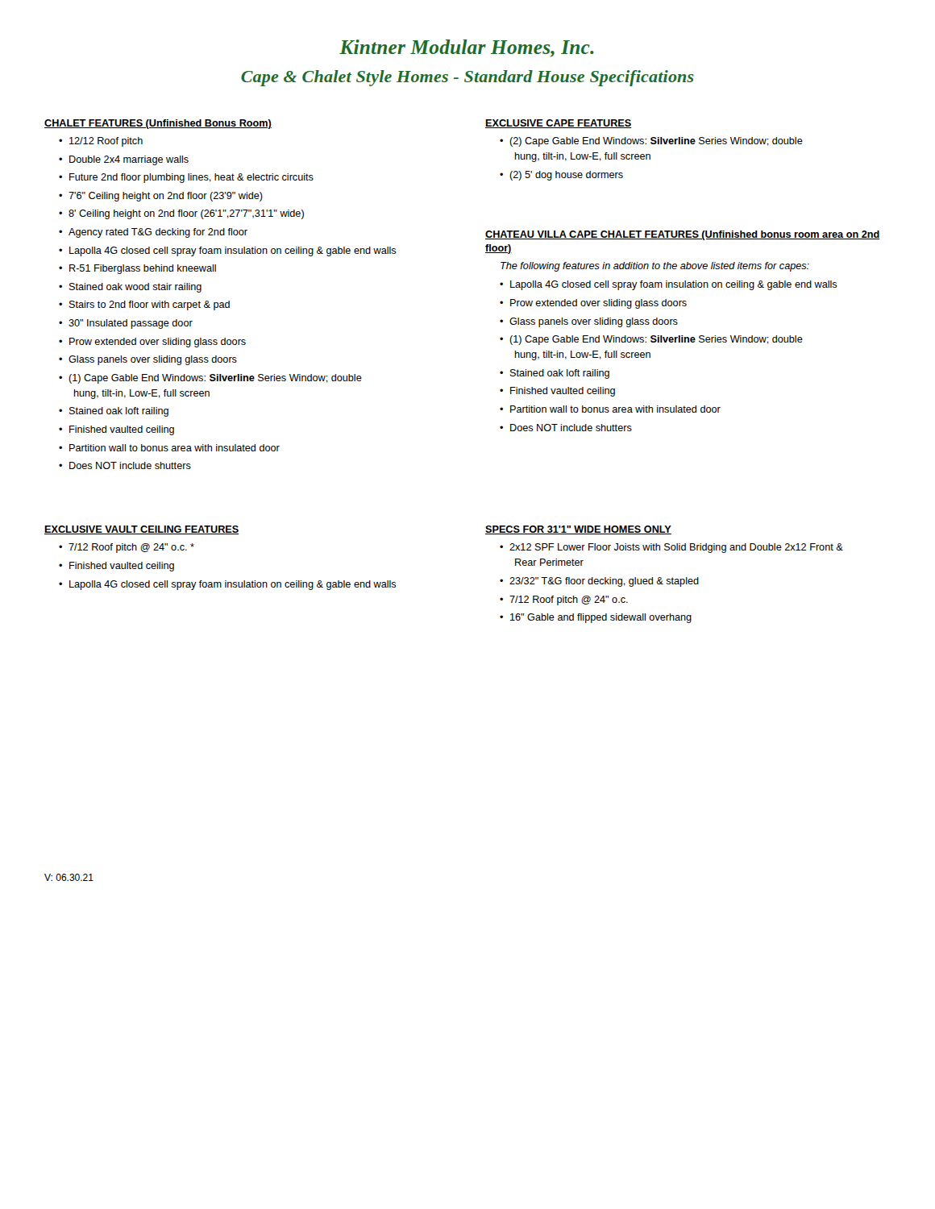Kintner Modular Homes, Inc.
Cape & Chalet Style Homes - Standard House Specifications
CHALET FEATURES (Unfinished Bonus Room)
12/12 Roof pitch
Double 2x4 marriage walls
Future 2nd floor plumbing lines, heat & electric circuits
7'6" Ceiling height on 2nd floor (23'9" wide)
8' Ceiling height on 2nd floor (26'1",27'7",31'1" wide)
Agency rated T&G decking for 2nd floor
Lapolla 4G closed cell spray foam insulation on ceiling & gable end walls
R-51 Fiberglass behind kneewall
Stained oak wood stair railing
Stairs to 2nd floor with carpet & pad
30" Insulated passage door
Prow extended over sliding glass doors
Glass panels over sliding glass doors
(1) Cape Gable End Windows: Silverline Series Window; double hung, tilt-in, Low-E, full screen
Stained oak loft railing
Finished vaulted ceiling
Partition wall to bonus area with insulated door
Does NOT include shutters
EXCLUSIVE CAPE FEATURES
(2) Cape Gable End Windows: Silverline Series Window; double hung, tilt-in, Low-E, full screen
(2) 5' dog house dormers
CHATEAU VILLA CAPE CHALET FEATURES (Unfinished bonus room area on 2nd floor)
The following features in addition to the above listed items for capes:
Lapolla 4G closed cell spray foam insulation on ceiling & gable end walls
Prow extended over sliding glass doors
Glass panels over sliding glass doors
(1) Cape Gable End Windows: Silverline Series Window; double hung, tilt-in, Low-E, full screen
Stained oak loft railing
Finished vaulted ceiling
Partition wall to bonus area with insulated door
Does NOT include shutters
EXCLUSIVE VAULT CEILING FEATURES
7/12 Roof pitch @ 24" o.c. *
Finished vaulted ceiling
Lapolla 4G closed cell spray foam insulation on ceiling & gable end walls
SPECS FOR 31'1" WIDE HOMES ONLY
2x12 SPF Lower Floor Joists with Solid Bridging and Double 2x12 Front & Rear Perimeter
23/32" T&G floor decking, glued & stapled
7/12 Roof pitch @ 24" o.c.
16" Gable and flipped sidewall overhang
V: 06.30.21